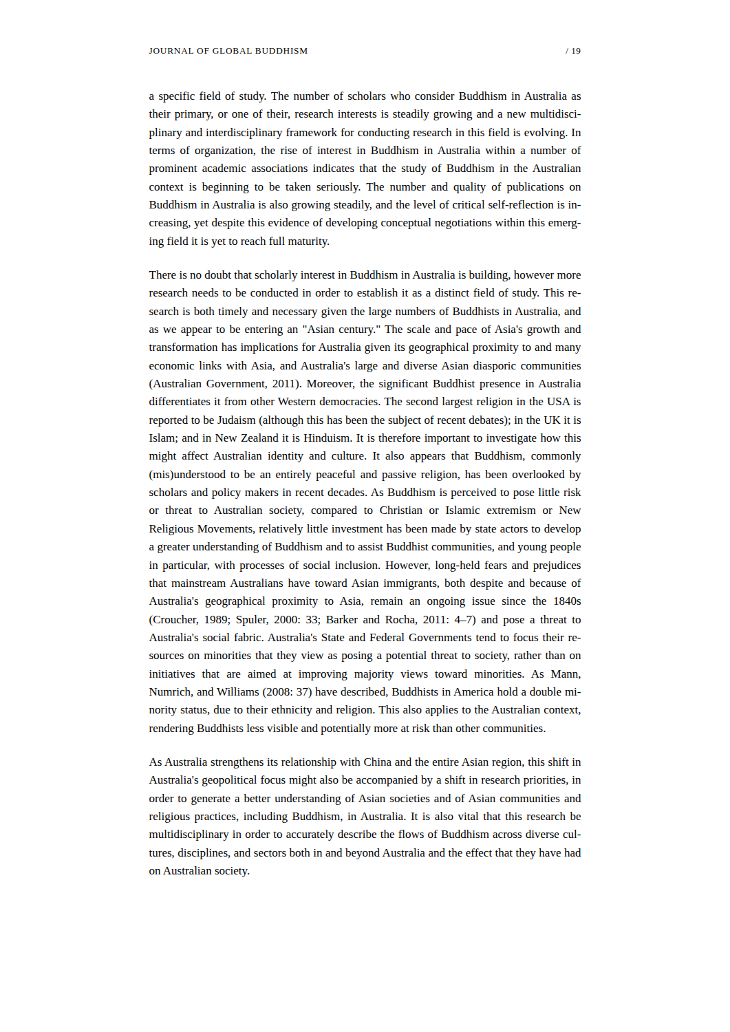Journal of Global Buddhism / 19
a specific field of study. The number of scholars who consider Buddhism in Australia as their primary, or one of their, research interests is steadily growing and a new multidisciplinary and interdisciplinary framework for conducting research in this field is evolving. In terms of organization, the rise of interest in Buddhism in Australia within a number of prominent academic associations indicates that the study of Buddhism in the Australian context is beginning to be taken seriously. The number and quality of publications on Buddhism in Australia is also growing steadily, and the level of critical self-reflection is increasing, yet despite this evidence of developing conceptual negotiations within this emerging field it is yet to reach full maturity.
There is no doubt that scholarly interest in Buddhism in Australia is building, however more research needs to be conducted in order to establish it as a distinct field of study. This research is both timely and necessary given the large numbers of Buddhists in Australia, and as we appear to be entering an "Asian century." The scale and pace of Asia's growth and transformation has implications for Australia given its geographical proximity to and many economic links with Asia, and Australia's large and diverse Asian diasporic communities (Australian Government, 2011). Moreover, the significant Buddhist presence in Australia differentiates it from other Western democracies. The second largest religion in the USA is reported to be Judaism (although this has been the subject of recent debates); in the UK it is Islam; and in New Zealand it is Hinduism. It is therefore important to investigate how this might affect Australian identity and culture. It also appears that Buddhism, commonly (mis)understood to be an entirely peaceful and passive religion, has been overlooked by scholars and policy makers in recent decades. As Buddhism is perceived to pose little risk or threat to Australian society, compared to Christian or Islamic extremism or New Religious Movements, relatively little investment has been made by state actors to develop a greater understanding of Buddhism and to assist Buddhist communities, and young people in particular, with processes of social inclusion. However, long-held fears and prejudices that mainstream Australians have toward Asian immigrants, both despite and because of Australia's geographical proximity to Asia, remain an ongoing issue since the 1840s (Croucher, 1989; Spuler, 2000: 33; Barker and Rocha, 2011: 4–7) and pose a threat to Australia's social fabric. Australia's State and Federal Governments tend to focus their resources on minorities that they view as posing a potential threat to society, rather than on initiatives that are aimed at improving majority views toward minorities. As Mann, Numrich, and Williams (2008: 37) have described, Buddhists in America hold a double minority status, due to their ethnicity and religion. This also applies to the Australian context, rendering Buddhists less visible and potentially more at risk than other communities.
As Australia strengthens its relationship with China and the entire Asian region, this shift in Australia's geopolitical focus might also be accompanied by a shift in research priorities, in order to generate a better understanding of Asian societies and of Asian communities and religious practices, including Buddhism, in Australia. It is also vital that this research be multidisciplinary in order to accurately describe the flows of Buddhism across diverse cultures, disciplines, and sectors both in and beyond Australia and the effect that they have had on Australian society.